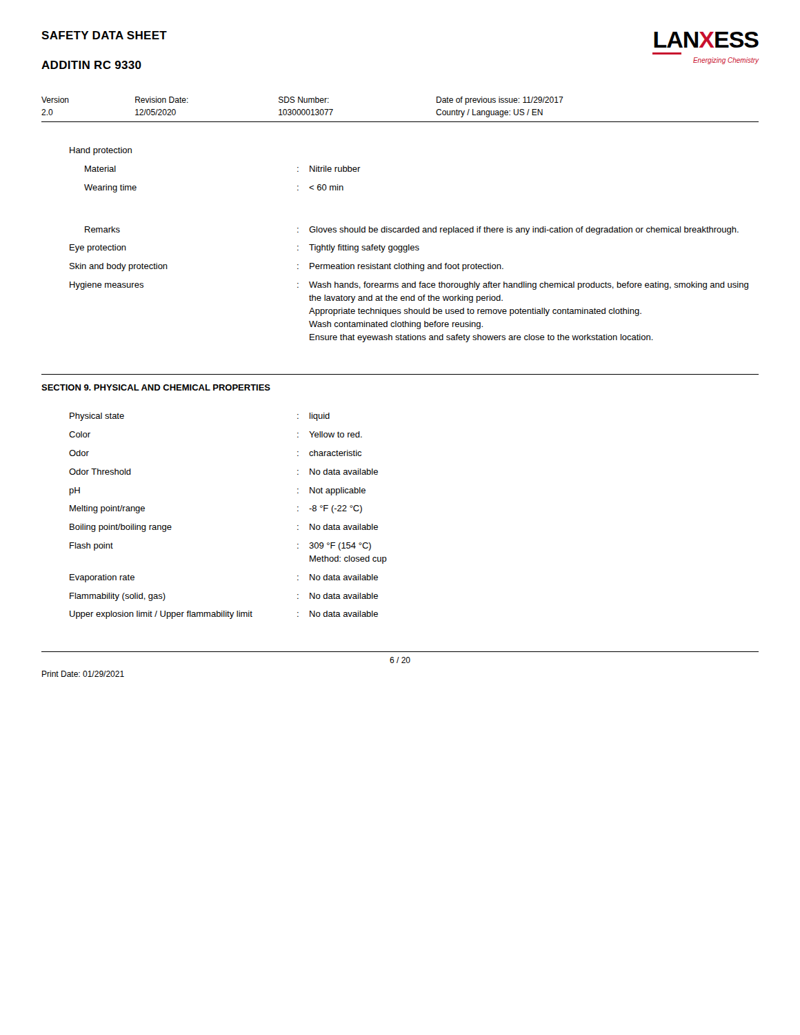SAFETY DATA SHEET
ADDITIN RC 9330
LANXESS
Energizing Chemistry
| Version 2.0 | Revision Date: 12/05/2020 | SDS Number: 103000013077 | Date of previous issue: 11/29/2017 Country / Language: US / EN |
| Hand protection | | |
| Material | : | Nitrile rubber |
| Wearing time | : | < 60 min |
| Remarks | : | Gloves should be discarded and replaced if there is any indi-cation of degradation or chemical breakthrough. |
| Eye protection | : | Tightly fitting safety goggles |
| Skin and body protection | : | Permeation resistant clothing and foot protection. |
| Hygiene measures | : | Wash hands, forearms and face thoroughly after handling chemical products, before eating, smoking and using the lavatory and at the end of the working period. Appropriate techniques should be used to remove potentially contaminated clothing. Wash contaminated clothing before reusing. Ensure that eyewash stations and safety showers are close to the workstation location. |
SECTION 9. PHYSICAL AND CHEMICAL PROPERTIES
| Physical state | : | liquid |
| Color | : | Yellow to red. |
| Odor | : | characteristic |
| Odor Threshold | : | No data available |
| pH | : | Not applicable |
| Melting point/range | : | -8 °F (-22 °C) |
| Boiling point/boiling range | : | No data available |
| Flash point | : | 309 °F (154 °C) Method: closed cup |
| Evaporation rate | : | No data available |
| Flammability (solid, gas) | : | No data available |
| Upper explosion limit / Upper flammability limit | : | No data available |
6 / 20
Print Date: 01/29/2021